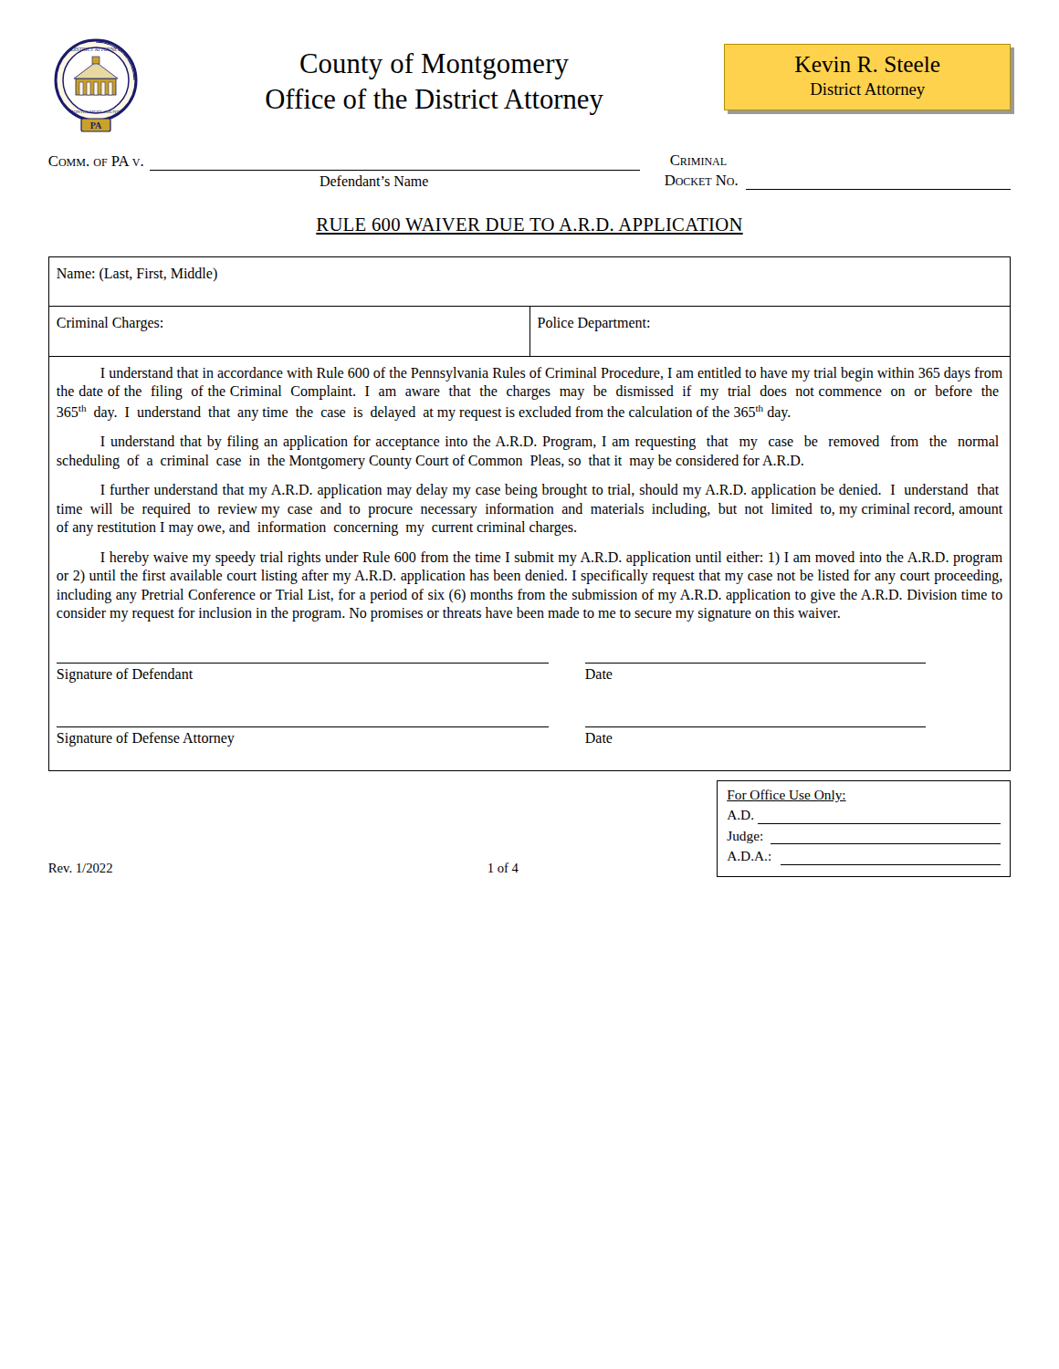DISTRICT ATTORNEY MONTGOMERY COUNTY PA
County of Montgomery
Office of the District Attorney
Kevin R. Steele
District Attorney
Comm. of PA v.
Defendant’s Name
Criminal
Docket No.
RULE 600 WAIVER DUE TO A.R.D. APPLICATION
| Name: (Last, First, Middle) |
| Criminal Charges: | Police Department: |
| I understand that in accordance with Rule 600 of the Pennsylvania Rules of Criminal Procedure, I am entitled to have my trial begin within 365 days from the date of the filing of the Criminal Complaint. I am aware that the charges may be dismissed if my trial does not commence on or before the 365 th day. I understand that any time the case is delayed at my request is excluded from the calculation of the 365 th day. I understand that by filing an application for acceptance into the A.R.D. Program, I am requesting that my case be removed from the normal scheduling of a criminal case in the Montgomery County Court of Common Pleas, so that it may be considered for A.R.D. I further understand that my A.R.D. application may delay my case being brought to trial, should my A.R.D. application be denied. I understand that time will be required to review my case and to procure necessary information and materials including, but not limited to, my criminal record, amount of any restitution I may owe, and information concerning my current criminal charges. I hereby waive my speedy trial rights under Rule 600 from the time I submit my A.R.D. application until either: 1) I am moved into the A.R.D. program or 2) until the first available court listing after my A.R.D. application has been denied. I specifically request that my case not be listed for any court proceeding, including any Pretrial Conference or Trial List, for a period of six (6) months from the submission of my A.R.D. application to give the A.R.D. Division time to consider my request for inclusion in the program. No promises or threats have been made to me to secure my signature on this waiver. Signature of Defendant Date Signature of Defense Attorney Date |
Rev. 1/2022
1 of 4
For Office Use Only:
A.D.
Judge:
A.D.A.: